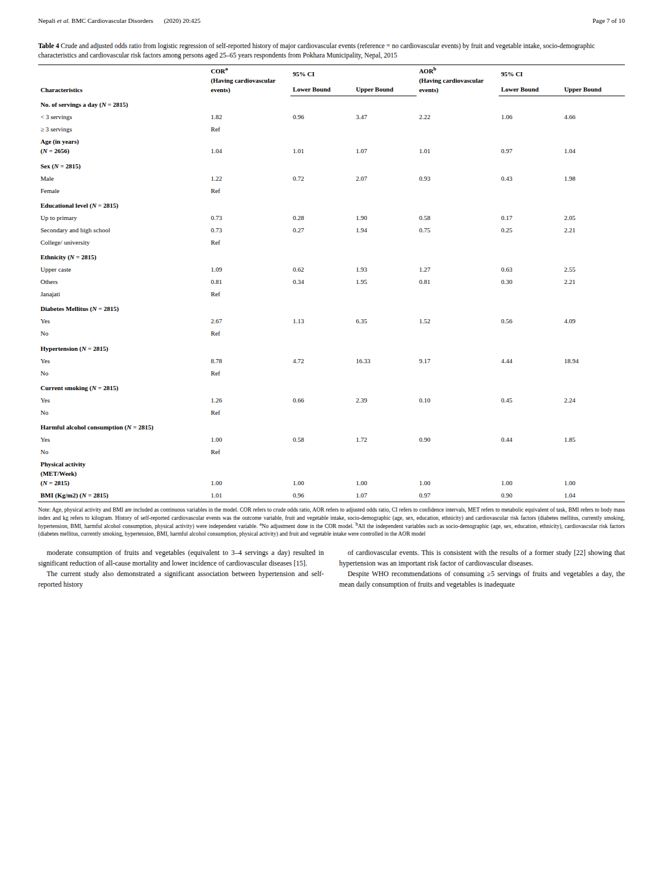Nepali et al. BMC Cardiovascular Disorders
(2020) 20:425
Page 7 of 10
Table 4 Crude and adjusted odds ratio from logistic regression of self-reported history of major cardiovascular events (reference = no cardiovascular events) by fruit and vegetable intake, socio-demographic characteristics and cardiovascular risk factors among persons aged 25–65 years respondents from Pokhara Municipality, Nepal, 2015
| Characteristics | COR a (Having cardiovascular events) | 95% CI | AOR b (Having cardiovascular events) | 95% CI |
| --- | --- | --- | --- | --- |
| Lower Bound | Upper Bound | Lower Bound | Upper Bound |
| No. of servings a day ( N = 2815) |
| < 3 servings | 1.82 | 0.96 | 3.47 | 2.22 | 1.06 | 4.66 |
| ≥ 3 servings | Ref | | | | | |
| Age (in years) ( N = 2656) | 1.04 | 1.01 | 1.07 | 1.01 | 0.97 | 1.04 |
| Sex ( N = 2815) |
| Male | 1.22 | 0.72 | 2.07 | 0.93 | 0.43 | 1.98 |
| Female | Ref | | | | | |
| Educational level ( N = 2815) |
| Up to primary | 0.73 | 0.28 | 1.90 | 0.58 | 0.17 | 2.05 |
| Secondary and high school | 0.73 | 0.27 | 1.94 | 0.75 | 0.25 | 2.21 |
| College/ university | Ref | | | | | |
| Ethnicity ( N = 2815) |
| Upper caste | 1.09 | 0.62 | 1.93 | 1.27 | 0.63 | 2.55 |
| Others | 0.81 | 0.34 | 1.95 | 0.81 | 0.30 | 2.21 |
| Janajati | Ref | | | | | |
| Diabetes Mellitus ( N = 2815) |
| Yes | 2.67 | 1.13 | 6.35 | 1.52 | 0.56 | 4.09 |
| No | Ref | | | | | |
| Hypertension ( N = 2815) |
| Yes | 8.78 | 4.72 | 16.33 | 9.17 | 4.44 | 18.94 |
| No | Ref | | | | | |
| Current smoking ( N = 2815) |
| Yes | 1.26 | 0.66 | 2.39 | 0.10 | 0.45 | 2.24 |
| No | Ref | | | | | |
| Harmful alcohol consumption ( N = 2815) |
| Yes | 1.00 | 0.58 | 1.72 | 0.90 | 0.44 | 1.85 |
| No | Ref | | | | | |
| Physical activity (MET/Week) ( N = 2815) | 1.00 | 1.00 | 1.00 | 1.00 | 1.00 | 1.00 |
| BMI (Kg/m2) ( N = 2815) | 1.01 | 0.96 | 1.07 | 0.97 | 0.90 | 1.04 |
Note: Age, physical activity and BMI are included as continuous variables in the model. COR refers to crude odds ratio, AOR refers to adjusted odds ratio, CI refers to confidence intervals, MET refers to metabolic equivalent of task, BMI refers to body mass index and kg refers to kilogram. History of self-reported cardiovascular events was the outcome variable, fruit and vegetable intake, socio-demographic (age, sex, education, ethnicity) and cardiovascular risk factors (diabetes mellitus, currently smoking, hypertension, BMI, harmful alcohol consumption, physical activity) were independent variable. aNo adjustment done in the COR model. bAll the independent variables such as socio-demographic (age, sex, education, ethnicity), cardiovascular risk factors (diabetes mellitus, currently smoking, hypertension, BMI, harmful alcohol consumption, physical activity) and fruit and vegetable intake were controlled in the AOR model
moderate consumption of fruits and vegetables (equivalent to 3–4 servings a day) resulted in significant reduction of all-cause mortality and lower incidence of cardiovascular diseases [15].
The current study also demonstrated a significant association between hypertension and self-reported history
of cardiovascular events. This is consistent with the results of a former study [22] showing that hypertension was an important risk factor of cardiovascular diseases.
Despite WHO recommendations of consuming ≥5 servings of fruits and vegetables a day, the mean daily consumption of fruits and vegetables is inadequate